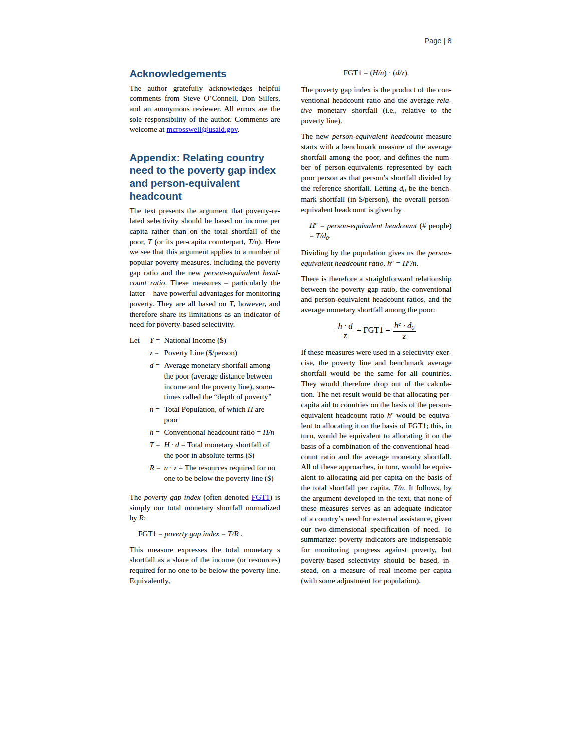Page | 8
Acknowledgements
The author gratefully acknowledges helpful comments from Steve O’Connell, Don Sillers, and an anonymous reviewer. All errors are the sole responsibility of the author. Comments are welcome at mcrosswell@usaid.gov.
Appendix: Relating country need to the poverty gap index and person-equivalent headcount
The text presents the argument that poverty-related selectivity should be based on income per capita rather than on the total shortfall of the poor, T (or its per-capita counterpart, T/n). Here we see that this argument applies to a number of popular poverty measures, including the poverty gap ratio and the new person-equivalent headcount ratio. These measures – particularly the latter – have powerful advantages for monitoring poverty. They are all based on T, however, and therefore share its limitations as an indicator of need for poverty-based selectivity.
| Let | Y = | National Income ($) |
| | z = | Poverty Line ($/person) |
| | d = | Average monetary shortfall among the poor (average distance between income and the poverty line), sometimes called the “depth of poverty” |
| | n = | Total Population, of which H are poor |
| | h = | Conventional headcount ratio = H/n |
| | T = | H · d = Total monetary shortfall of the poor in absolute terms ($) |
| | R = | n · z = The resources required for no one to be below the poverty line ($) |
The poverty gap index (often denoted FGT1) is simply our total monetary shortfall normalized by R:
FGT1 = poverty gap index = T/R .
This measure expresses the total monetary s shortfall as a share of the income (or resources) required for no one to be below the poverty line. Equivalently,
FGT1 = (H/n) · (d/z).
The poverty gap index is the product of the conventional headcount ratio and the average relative monetary shortfall (i.e., relative to the poverty line).
The new person-equivalent headcount measure starts with a benchmark measure of the average shortfall among the poor, and defines the number of person-equivalents represented by each poor person as that person’s shortfall divided by the reference shortfall. Letting d0 be the benchmark shortfall (in $/person), the overall person-equivalent headcount is given by
He = person-equivalent headcount (# people) = T/d0.
Dividing by the population gives us the person-equivalent headcount ratio, he = He/n.
There is therefore a straightforward relationship between the poverty gap ratio, the conventional and person-equivalent headcount ratios, and the average monetary shortfall among the poor:
h · d z = FGT1 = he · d0 z
If these measures were used in a selectivity exercise, the poverty line and benchmark average shortfall would be the same for all countries. They would therefore drop out of the calculation. The net result would be that allocating per-capita aid to countries on the basis of the person-equivalent headcount ratio he would be equivalent to allocating it on the basis of FGT1; this, in turn, would be equivalent to allocating it on the basis of a combination of the conventional headcount ratio and the average monetary shortfall. All of these approaches, in turn, would be equivalent to allocating aid per capita on the basis of the total shortfall per capita, T/n. It follows, by the argument developed in the text, that none of these measures serves as an adequate indicator of a country’s need for external assistance, given our two-dimensional specification of need. To summarize: poverty indicators are indispensable for monitoring progress against poverty, but poverty-based selectivity should be based, instead, on a measure of real income per capita (with some adjustment for population).